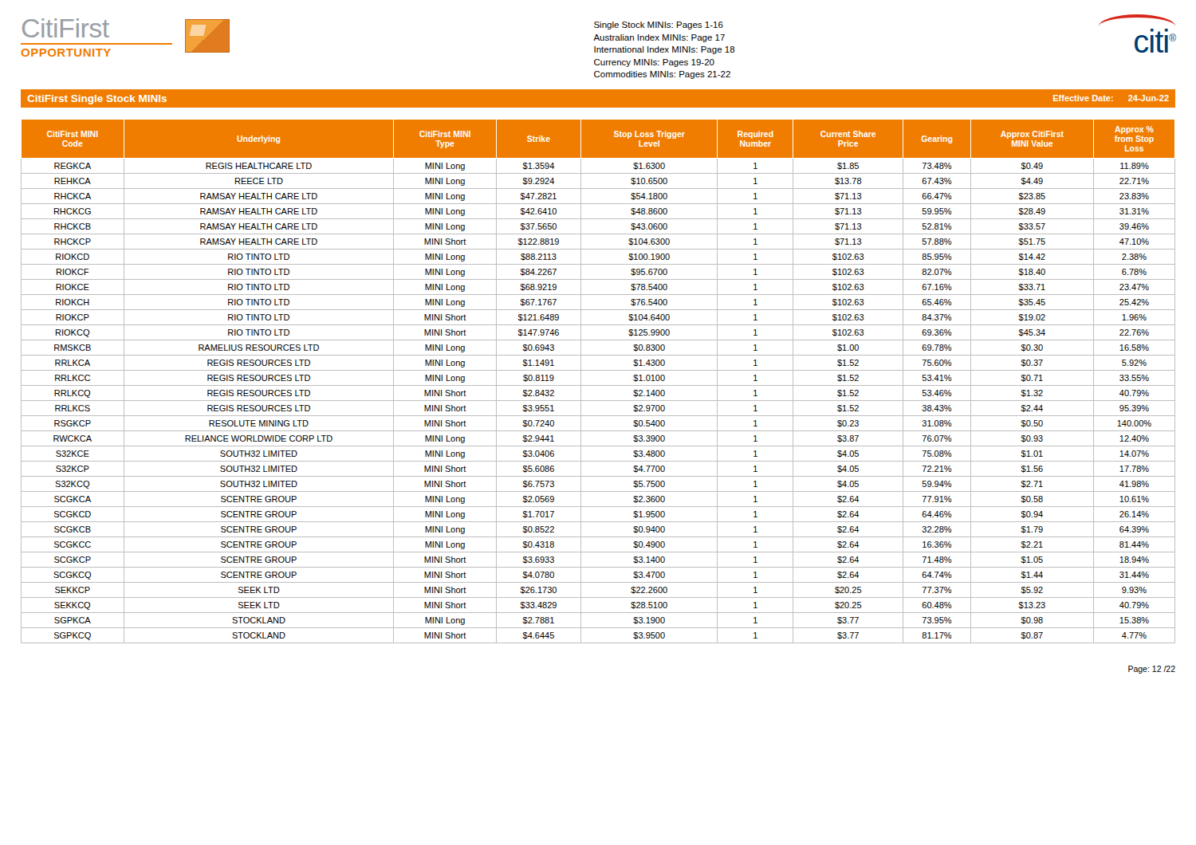CitiFirst
OPPORTUNITY
Single Stock MINIs: Pages 1-16
Australian Index MINIs: Page 17
International Index MINIs: Page 18
Currency MINIs: Pages 19-20
Commodities MINIs: Pages 21-22
citi®
CitiFirst Single Stock MINIs
Effective Date: 24-Jun-22
| CitiFirst MINI Code | Underlying | CitiFirst MINI Type | Strike | Stop Loss Trigger Level | Required Number | Current Share Price | Gearing | Approx CitiFirst MINI Value | Approx % from Stop Loss |
| --- | --- | --- | --- | --- | --- | --- | --- | --- | --- |
| REGKCA | REGIS HEALTHCARE LTD | MINI Long | $1.3594 | $1.6300 | 1 | $1.85 | 73.48% | $0.49 | 11.89% |
| REHKCA | REECE LTD | MINI Long | $9.2924 | $10.6500 | 1 | $13.78 | 67.43% | $4.49 | 22.71% |
| RHCKCA | RAMSAY HEALTH CARE LTD | MINI Long | $47.2821 | $54.1800 | 1 | $71.13 | 66.47% | $23.85 | 23.83% |
| RHCKCG | RAMSAY HEALTH CARE LTD | MINI Long | $42.6410 | $48.8600 | 1 | $71.13 | 59.95% | $28.49 | 31.31% |
| RHCKCB | RAMSAY HEALTH CARE LTD | MINI Long | $37.5650 | $43.0600 | 1 | $71.13 | 52.81% | $33.57 | 39.46% |
| RHCKCP | RAMSAY HEALTH CARE LTD | MINI Short | $122.8819 | $104.6300 | 1 | $71.13 | 57.88% | $51.75 | 47.10% |
| RIOKCD | RIO TINTO LTD | MINI Long | $88.2113 | $100.1900 | 1 | $102.63 | 85.95% | $14.42 | 2.38% |
| RIOKCF | RIO TINTO LTD | MINI Long | $84.2267 | $95.6700 | 1 | $102.63 | 82.07% | $18.40 | 6.78% |
| RIOKCE | RIO TINTO LTD | MINI Long | $68.9219 | $78.5400 | 1 | $102.63 | 67.16% | $33.71 | 23.47% |
| RIOKCH | RIO TINTO LTD | MINI Long | $67.1767 | $76.5400 | 1 | $102.63 | 65.46% | $35.45 | 25.42% |
| RIOKCP | RIO TINTO LTD | MINI Short | $121.6489 | $104.6400 | 1 | $102.63 | 84.37% | $19.02 | 1.96% |
| RIOKCQ | RIO TINTO LTD | MINI Short | $147.9746 | $125.9900 | 1 | $102.63 | 69.36% | $45.34 | 22.76% |
| RMSKCB | RAMELIUS RESOURCES LTD | MINI Long | $0.6943 | $0.8300 | 1 | $1.00 | 69.78% | $0.30 | 16.58% |
| RRLKCA | REGIS RESOURCES LTD | MINI Long | $1.1491 | $1.4300 | 1 | $1.52 | 75.60% | $0.37 | 5.92% |
| RRLKCC | REGIS RESOURCES LTD | MINI Long | $0.8119 | $1.0100 | 1 | $1.52 | 53.41% | $0.71 | 33.55% |
| RRLKCQ | REGIS RESOURCES LTD | MINI Short | $2.8432 | $2.1400 | 1 | $1.52 | 53.46% | $1.32 | 40.79% |
| RRLKCS | REGIS RESOURCES LTD | MINI Short | $3.9551 | $2.9700 | 1 | $1.52 | 38.43% | $2.44 | 95.39% |
| RSGKCP | RESOLUTE MINING LTD | MINI Short | $0.7240 | $0.5400 | 1 | $0.23 | 31.08% | $0.50 | 140.00% |
| RWCKCA | RELIANCE WORLDWIDE CORP LTD | MINI Long | $2.9441 | $3.3900 | 1 | $3.87 | 76.07% | $0.93 | 12.40% |
| S32KCE | SOUTH32 LIMITED | MINI Long | $3.0406 | $3.4800 | 1 | $4.05 | 75.08% | $1.01 | 14.07% |
| S32KCP | SOUTH32 LIMITED | MINI Short | $5.6086 | $4.7700 | 1 | $4.05 | 72.21% | $1.56 | 17.78% |
| S32KCQ | SOUTH32 LIMITED | MINI Short | $6.7573 | $5.7500 | 1 | $4.05 | 59.94% | $2.71 | 41.98% |
| SCGKCA | SCENTRE GROUP | MINI Long | $2.0569 | $2.3600 | 1 | $2.64 | 77.91% | $0.58 | 10.61% |
| SCGKCD | SCENTRE GROUP | MINI Long | $1.7017 | $1.9500 | 1 | $2.64 | 64.46% | $0.94 | 26.14% |
| SCGKCB | SCENTRE GROUP | MINI Long | $0.8522 | $0.9400 | 1 | $2.64 | 32.28% | $1.79 | 64.39% |
| SCGKCC | SCENTRE GROUP | MINI Long | $0.4318 | $0.4900 | 1 | $2.64 | 16.36% | $2.21 | 81.44% |
| SCGKCP | SCENTRE GROUP | MINI Short | $3.6933 | $3.1400 | 1 | $2.64 | 71.48% | $1.05 | 18.94% |
| SCGKCQ | SCENTRE GROUP | MINI Short | $4.0780 | $3.4700 | 1 | $2.64 | 64.74% | $1.44 | 31.44% |
| SEKKCP | SEEK LTD | MINI Short | $26.1730 | $22.2600 | 1 | $20.25 | 77.37% | $5.92 | 9.93% |
| SEKKCQ | SEEK LTD | MINI Short | $33.4829 | $28.5100 | 1 | $20.25 | 60.48% | $13.23 | 40.79% |
| SGPKCA | STOCKLAND | MINI Long | $2.7881 | $3.1900 | 1 | $3.77 | 73.95% | $0.98 | 15.38% |
| SGPKCQ | STOCKLAND | MINI Short | $4.6445 | $3.9500 | 1 | $3.77 | 81.17% | $0.87 | 4.77% |
Page: 12 /22